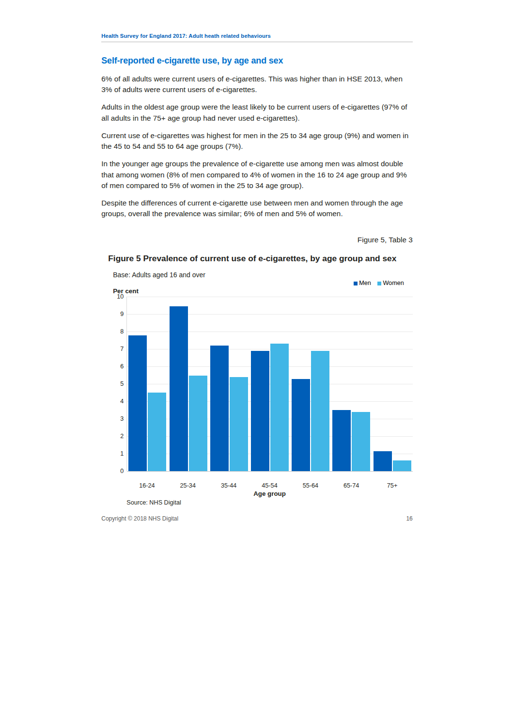Health Survey for England 2017: Adult heath related behaviours
Self-reported e-cigarette use, by age and sex
6% of all adults were current users of e-cigarettes. This was higher than in HSE 2013, when 3% of adults were current users of e-cigarettes.
Adults in the oldest age group were the least likely to be current users of e-cigarettes (97% of all adults in the 75+ age group had never used e-cigarettes).
Current use of e-cigarettes was highest for men in the 25 to 34 age group (9%) and women in the 45 to 54 and 55 to 64 age groups (7%).
In the younger age groups the prevalence of e-cigarette use among men was almost double that among women (8% of men compared to 4% of women in the 16 to 24 age group and 9% of men compared to 5% of women in the 25 to 34 age group).
Despite the differences of current e-cigarette use between men and women through the age groups, overall the prevalence was similar; 6% of men and 5% of women.
Figure 5, Table 3
Figure 5 Prevalence of current use of e-cigarettes, by age group and sex
Base: Adults aged 16 and over
Men Women
Per cent
10
9
8
7
6
5
4
3
2
1
0
16-24
25-34
35-44
45-54
55-64
65-74
75+
Age group
Source: NHS Digital
Copyright © 2018 NHS Digital 16